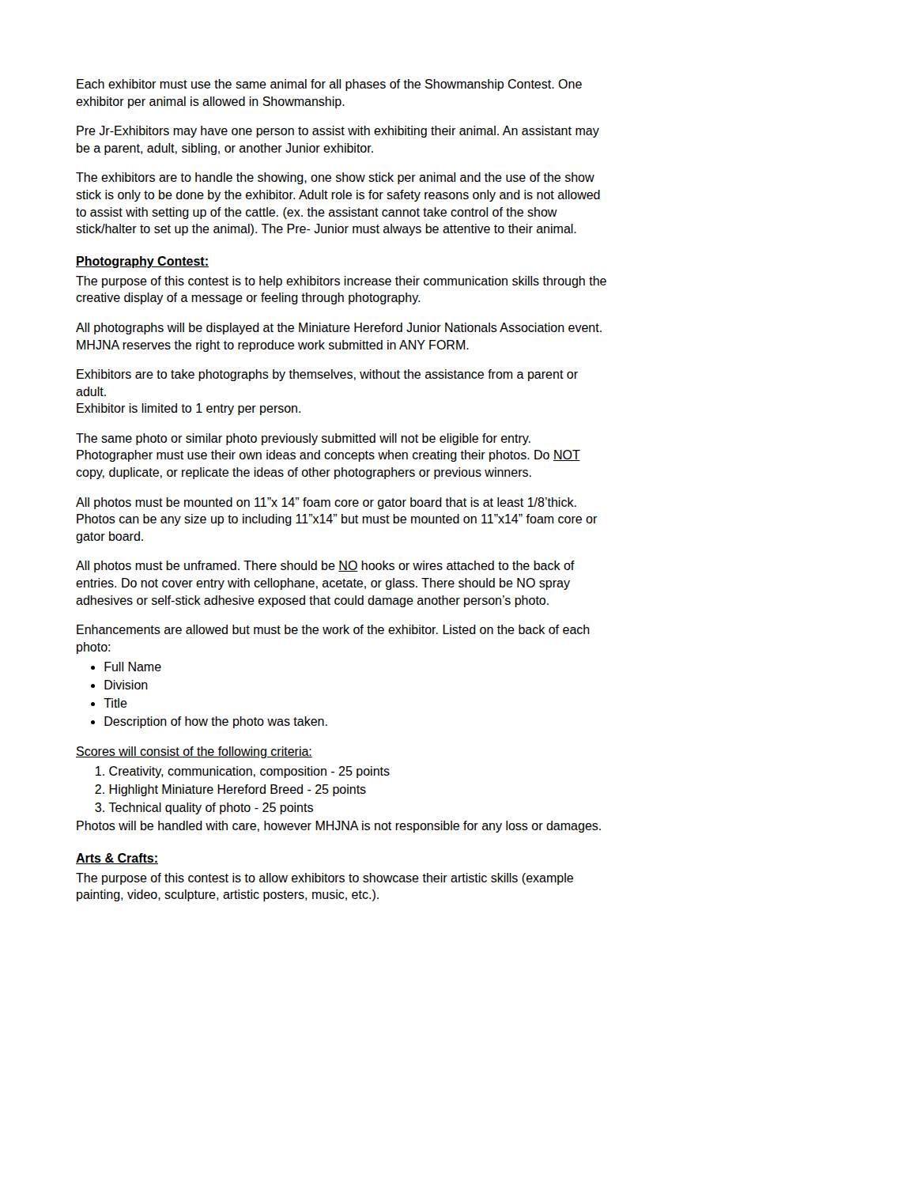Each exhibitor must use the same animal for all phases of the Showmanship Contest. One exhibitor per animal is allowed in Showmanship.
Pre Jr-Exhibitors may have one person to assist with exhibiting their animal. An assistant may be a parent, adult, sibling, or another Junior exhibitor.
The exhibitors are to handle the showing, one show stick per animal and the use of the show stick is only to be done by the exhibitor. Adult role is for safety reasons only and is not allowed to assist with setting up of the cattle. (ex. the assistant cannot take control of the show stick/halter to set up the animal). The Pre- Junior must always be attentive to their animal.
Photography Contest:
The purpose of this contest is to help exhibitors increase their communication skills through the creative display of a message or feeling through photography.
All photographs will be displayed at the Miniature Hereford Junior Nationals Association event. MHJNA reserves the right to reproduce work submitted in ANY FORM.
Exhibitors are to take photographs by themselves, without the assistance from a parent or adult.
Exhibitor is limited to 1 entry per person.
The same photo or similar photo previously submitted will not be eligible for entry. Photographer must use their own ideas and concepts when creating their photos. Do NOT copy, duplicate, or replicate the ideas of other photographers or previous winners.
All photos must be mounted on 11”x 14” foam core or gator board that is at least 1/8’thick. Photos can be any size up to including 11”x14” but must be mounted on 11”x14” foam core or gator board.
All photos must be unframed. There should be NO hooks or wires attached to the back of entries. Do not cover entry with cellophane, acetate, or glass. There should be NO spray adhesives or self-stick adhesive exposed that could damage another person’s photo.
Enhancements are allowed but must be the work of the exhibitor. Listed on the back of each photo:
Full Name
Division
Title
Description of how the photo was taken.
Scores will consist of the following criteria:
Creativity, communication, composition - 25 points
Highlight Miniature Hereford Breed - 25 points
Technical quality of photo - 25 points
Photos will be handled with care, however MHJNA is not responsible for any loss or damages.
Arts & Crafts:
The purpose of this contest is to allow exhibitors to showcase their artistic skills (example painting, video, sculpture, artistic posters, music, etc.).